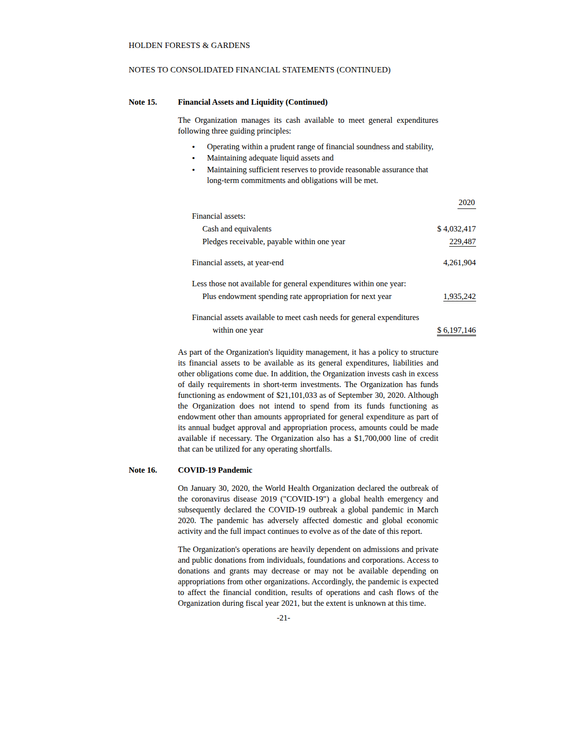HOLDEN FORESTS & GARDENS
NOTES TO CONSOLIDATED FINANCIAL STATEMENTS (CONTINUED)
Note 15.
Financial Assets and Liquidity (Continued)
The Organization manages its cash available to meet general expenditures following three guiding principles:
Operating within a prudent range of financial soundness and stability,
Maintaining adequate liquid assets and
Maintaining sufficient reserves to provide reasonable assurance that long-term commitments and obligations will be met.
| | 2020 |
| Financial assets: | |
| Cash and equivalents | $ 4,032,417 |
| Pledges receivable, payable within one year | 229,487 |
| Financial assets, at year-end | 4,261,904 |
| Less those not available for general expenditures within one year: | |
| Plus endowment spending rate appropriation for next year | 1,935,242 |
| Financial assets available to meet cash needs for general expenditures | |
| within one year | $ 6,197,146 |
As part of the Organization's liquidity management, it has a policy to structure its financial assets to be available as its general expenditures, liabilities and other obligations come due. In addition, the Organization invests cash in excess of daily requirements in short-term investments. The Organization has funds functioning as endowment of $21,101,033 as of September 30, 2020. Although the Organization does not intend to spend from its funds functioning as endowment other than amounts appropriated for general expenditure as part of its annual budget approval and appropriation process, amounts could be made available if necessary. The Organization also has a $1,700,000 line of credit that can be utilized for any operating shortfalls.
Note 16.
COVID-19 Pandemic
On January 30, 2020, the World Health Organization declared the outbreak of the coronavirus disease 2019 ("COVID-19") a global health emergency and subsequently declared the COVID-19 outbreak a global pandemic in March 2020. The pandemic has adversely affected domestic and global economic activity and the full impact continues to evolve as of the date of this report.
The Organization's operations are heavily dependent on admissions and private and public donations from individuals, foundations and corporations. Access to donations and grants may decrease or may not be available depending on appropriations from other organizations. Accordingly, the pandemic is expected to affect the financial condition, results of operations and cash flows of the Organization during fiscal year 2021, but the extent is unknown at this time.
-21-